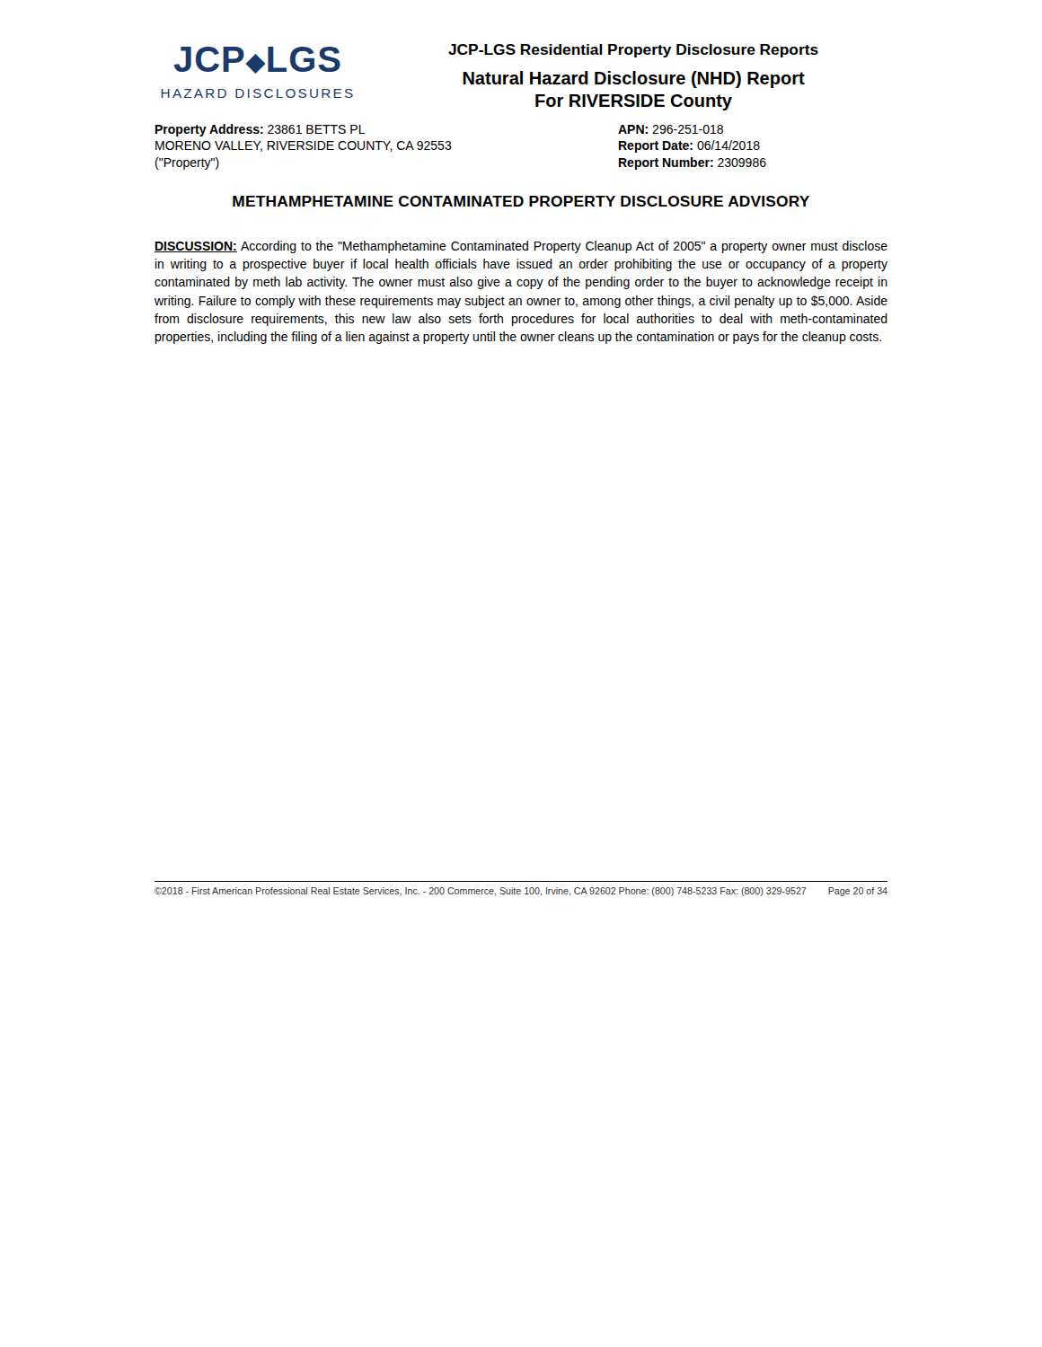JCP◆LGS
HAZARD DISCLOSURES
JCP-LGS Residential Property Disclosure Reports
Natural Hazard Disclosure (NHD) Report
For RIVERSIDE County
Property Address: 23861 BETTS PL
MORENO VALLEY, RIVERSIDE COUNTY, CA 92553
("Property")
APN: 296-251-018
Report Date: 06/14/2018
Report Number: 2309986
METHAMPHETAMINE CONTAMINATED PROPERTY DISCLOSURE ADVISORY
DISCUSSION: According to the "Methamphetamine Contaminated Property Cleanup Act of 2005" a property owner must disclose in writing to a prospective buyer if local health officials have issued an order prohibiting the use or occupancy of a property contaminated by meth lab activity. The owner must also give a copy of the pending order to the buyer to acknowledge receipt in writing. Failure to comply with these requirements may subject an owner to, among other things, a civil penalty up to $5,000. Aside from disclosure requirements, this new law also sets forth procedures for local authorities to deal with meth-contaminated properties, including the filing of a lien against a property until the owner cleans up the contamination or pays for the cleanup costs.
©2018 - First American Professional Real Estate Services, Inc. - 200 Commerce, Suite 100, Irvine, CA 92602 Phone: (800) 748-5233 Fax: (800) 329-9527
Page 20 of 34